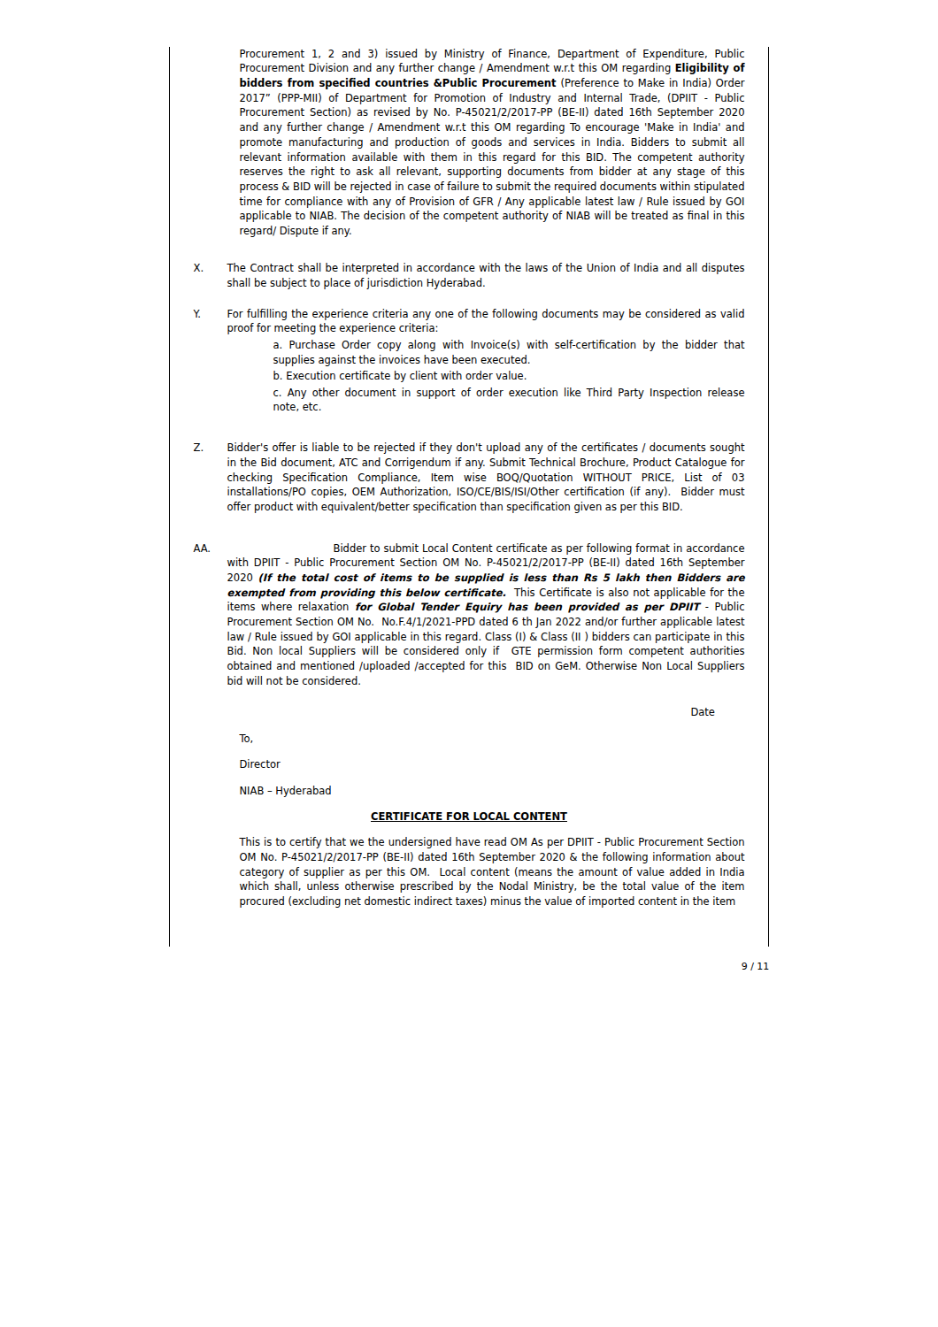Procurement 1, 2 and 3) issued by Ministry of Finance, Department of Expenditure, Public Procurement Division and any further change / Amendment w.r.t this OM regarding Eligibility of bidders from specified countries &Public Procurement (Preference to Make in India) Order 2017” (PPP-MII) of Department for Promotion of Industry and Internal Trade, (DPIIT - Public Procurement Section) as revised by No. P-45021/2/2017-PP (BE-II) dated 16th September 2020 and any further change / Amendment w.r.t this OM regarding To encourage 'Make in India' and promote manufacturing and production of goods and services in India. Bidders to submit all relevant information available with them in this regard for this BID. The competent authority reserves the right to ask all relevant, supporting documents from bidder at any stage of this process & BID will be rejected in case of failure to submit the required documents within stipulated time for compliance with any of Provision of GFR / Any applicable latest law / Rule issued by GOI applicable to NIAB. The decision of the competent authority of NIAB will be treated as final in this regard/ Dispute if any.
X.
The Contract shall be interpreted in accordance with the laws of the Union of India and all disputes shall be subject to place of jurisdiction Hyderabad.
Y.
For fulfilling the experience criteria any one of the following documents may be considered as valid proof for meeting the experience criteria:
a. Purchase Order copy along with Invoice(s) with self-certification by the bidder that supplies against the invoices have been executed.
b. Execution certificate by client with order value.
c. Any other document in support of order execution like Third Party Inspection release note, etc.
Z.
Bidder's offer is liable to be rejected if they don't upload any of the certificates / documents sought in the Bid document, ATC and Corrigendum if any. Submit Technical Brochure, Product Catalogue for checking Specification Compliance, Item wise BOQ/Quotation WITHOUT PRICE, List of 03 installations/PO copies, OEM Authorization, ISO/CE/BIS/ISI/Other certification (if any). Bidder must offer product with equivalent/better specification than specification given as per this BID.
AA.
Bidder to submit Local Content certificate as per following format in accordance with DPIIT - Public Procurement Section OM No. P-45021/2/2017-PP (BE-II) dated 16th September 2020 (If the total cost of items to be supplied is less than Rs 5 lakh then Bidders are exempted from providing this below certificate. This Certificate is also not applicable for the items where relaxation for Global Tender Equiry has been provided as per DPIIT - Public Procurement Section OM No. No.F.4/1/2021-PPD dated 6 th Jan 2022 and/or further applicable latest law / Rule issued by GOI applicable in this regard. Class (I) & Class (II ) bidders can participate in this Bid. Non local Suppliers will be considered only if GTE permission form competent authorities obtained and mentioned /uploaded /accepted for this BID on GeM. Otherwise Non Local Suppliers bid will not be considered.
Date
To,
Director
NIAB – Hyderabad
CERTIFICATE FOR LOCAL CONTENT
This is to certify that we the undersigned have read OM As per DPIIT - Public Procurement Section OM No. P-45021/2/2017-PP (BE-II) dated 16th September 2020 & the following information about category of supplier as per this OM. Local content (means the amount of value added in India which shall, unless otherwise prescribed by the Nodal Ministry, be the total value of the item procured (excluding net domestic indirect taxes) minus the value of imported content in the item
9 / 11